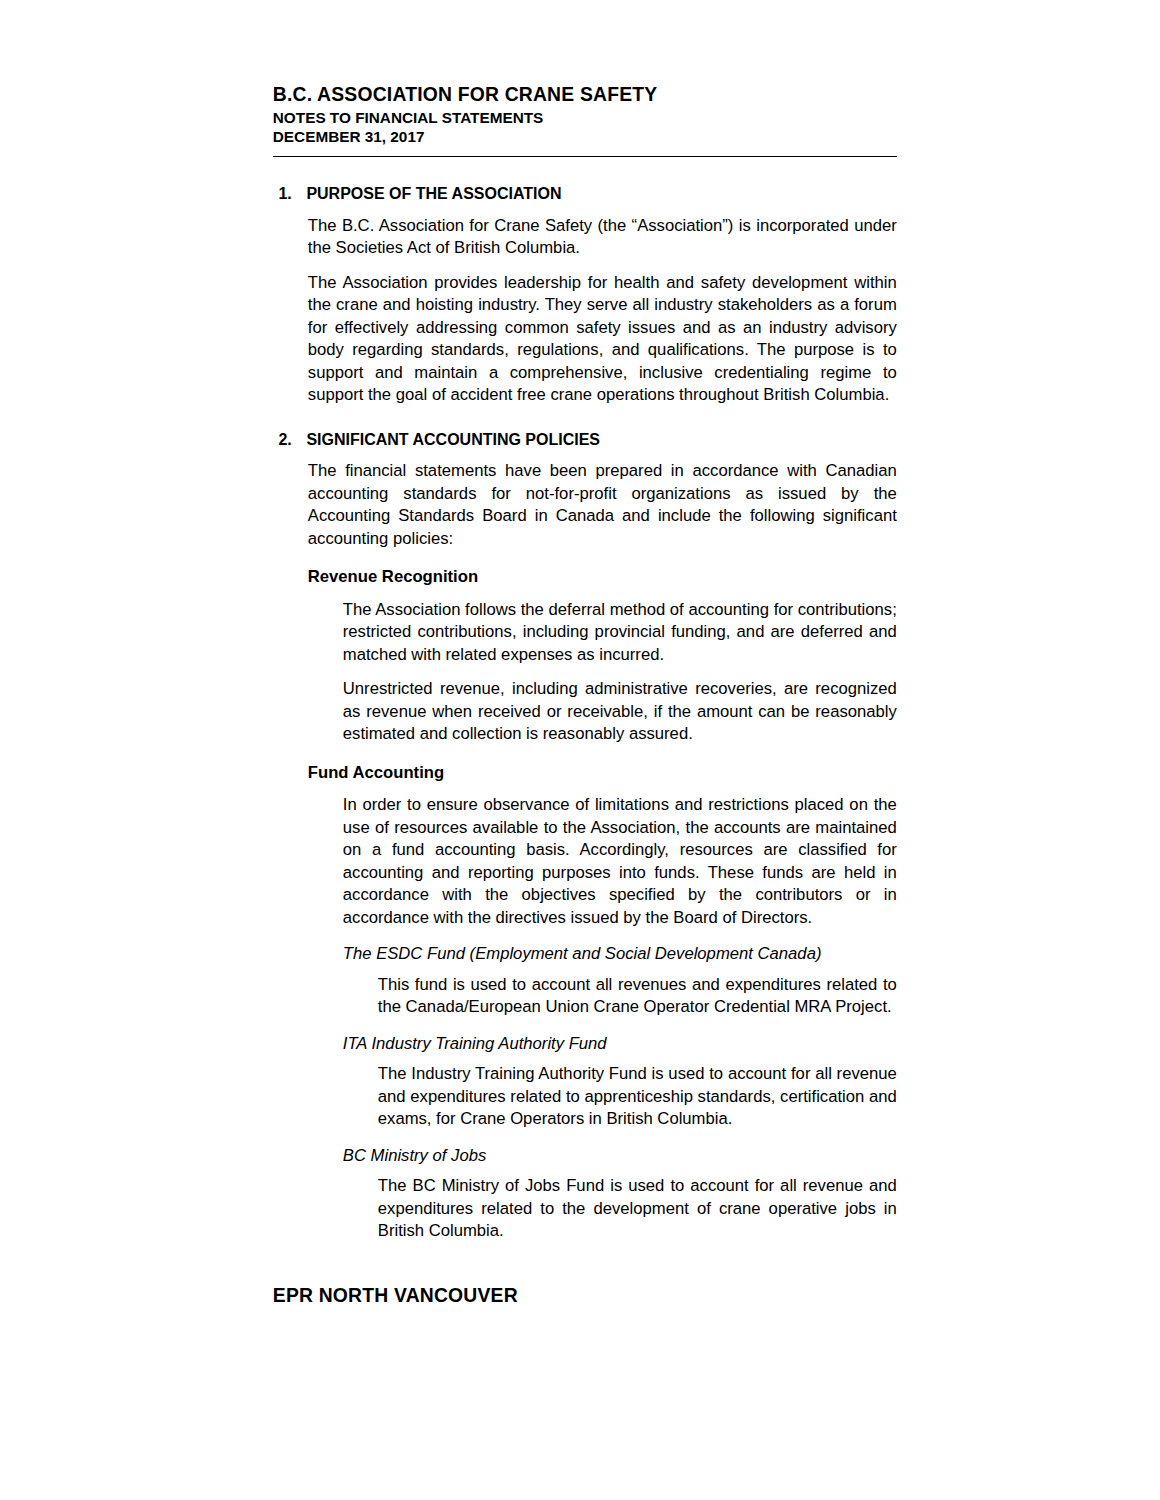B.C. ASSOCIATION FOR CRANE SAFETY
NOTES TO FINANCIAL STATEMENTS
DECEMBER 31, 2017
PURPOSE OF THE ASSOCIATION
The B.C. Association for Crane Safety (the “Association”) is incorporated under the Societies Act of British Columbia.
The Association provides leadership for health and safety development within the crane and hoisting industry. They serve all industry stakeholders as a forum for effectively addressing common safety issues and as an industry advisory body regarding standards, regulations, and qualifications. The purpose is to support and maintain a comprehensive, inclusive credentialing regime to support the goal of accident free crane operations throughout British Columbia.
SIGNIFICANT ACCOUNTING POLICIES
The financial statements have been prepared in accordance with Canadian accounting standards for not-for-profit organizations as issued by the Accounting Standards Board in Canada and include the following significant accounting policies:
Revenue Recognition
The Association follows the deferral method of accounting for contributions; restricted contributions, including provincial funding, and are deferred and matched with related expenses as incurred.
Unrestricted revenue, including administrative recoveries, are recognized as revenue when received or receivable, if the amount can be reasonably estimated and collection is reasonably assured.
Fund Accounting
In order to ensure observance of limitations and restrictions placed on the use of resources available to the Association, the accounts are maintained on a fund accounting basis. Accordingly, resources are classified for accounting and reporting purposes into funds. These funds are held in accordance with the objectives specified by the contributors or in accordance with the directives issued by the Board of Directors.
The ESDC Fund (Employment and Social Development Canada)
This fund is used to account all revenues and expenditures related to the Canada/European Union Crane Operator Credential MRA Project.
ITA Industry Training Authority Fund
The Industry Training Authority Fund is used to account for all revenue and expenditures related to apprenticeship standards, certification and exams, for Crane Operators in British Columbia.
BC Ministry of Jobs
The BC Ministry of Jobs Fund is used to account for all revenue and expenditures related to the development of crane operative jobs in British Columbia.
EPR NORTH VANCOUVER